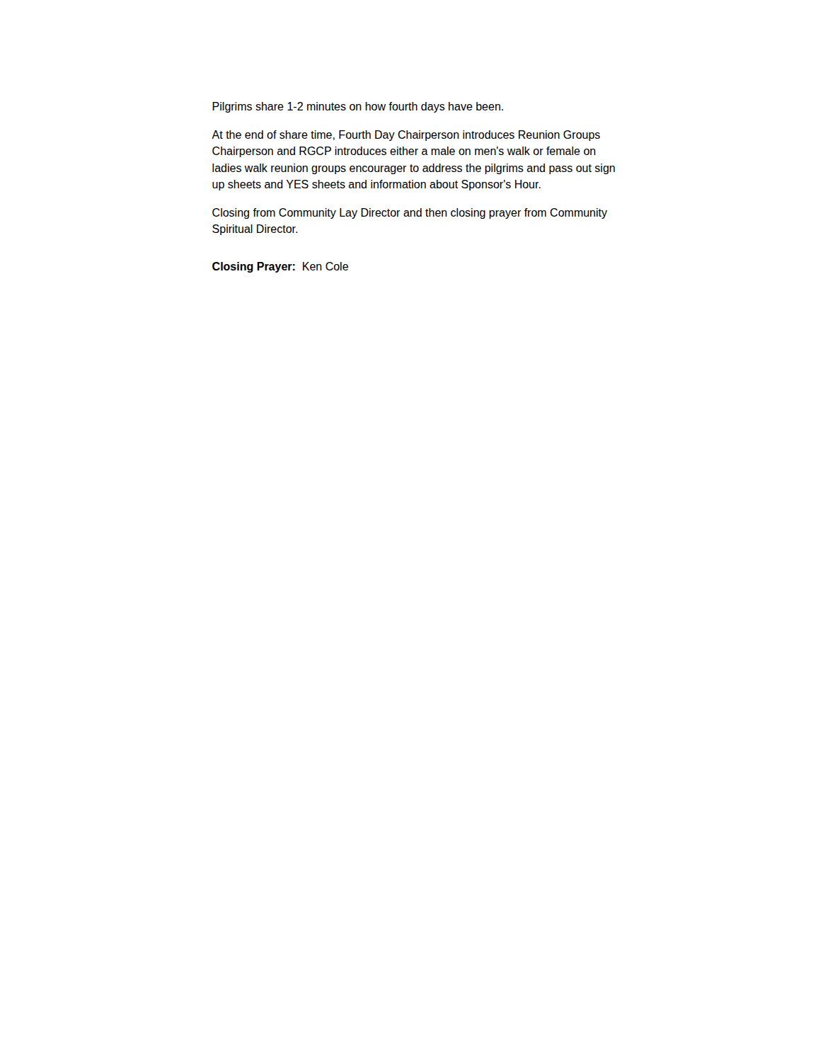Pilgrims share 1-2 minutes on how fourth days have been.
At the end of share time, Fourth Day Chairperson introduces Reunion Groups Chairperson and RGCP introduces either a male on men's walk or female on ladies walk reunion groups encourager to address the pilgrims and pass out sign up sheets and YES sheets and information about Sponsor's Hour.
Closing from Community Lay Director and then closing prayer from Community Spiritual Director.
Closing Prayer: Ken Cole